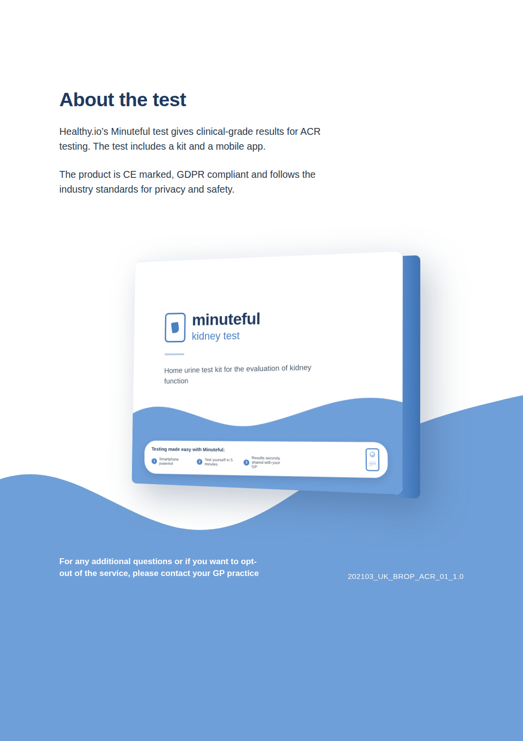About the test
Healthy.io’s Minuteful test gives clinical-grade results for ACR testing. The test includes a kit and a mobile app.
The product is CE marked, GDPR compliant and follows the industry standards for privacy and safety.
minuteful
kidney test
Home urine test kit for the evaluation of kidney function
Testing made easy with Minuteful:
1 Smartphone powered
2 Test yourself in 5 minutes
3 Results securely shared with your GP
For any additional questions or if you want to opt-out of the service, please contact your GP practice
202103_UK_BROP_ACR_01_1.0